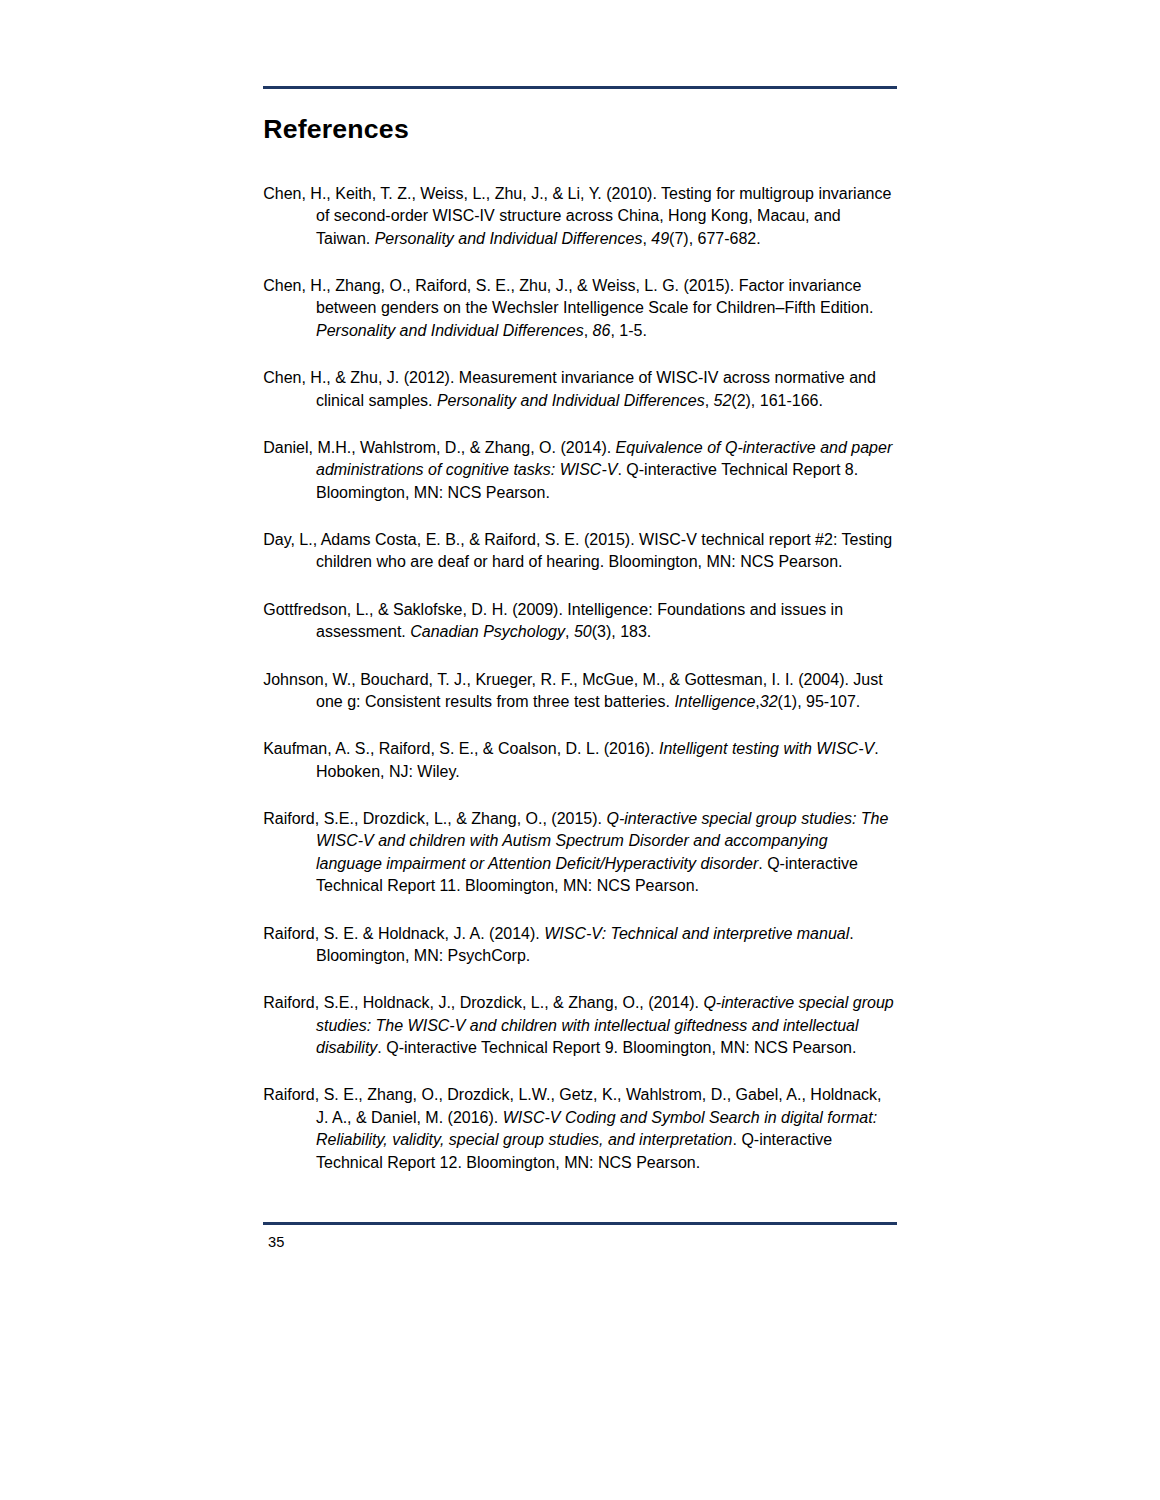References
Chen, H., Keith, T. Z., Weiss, L., Zhu, J., & Li, Y. (2010). Testing for multigroup invariance of second-order WISC-IV structure across China, Hong Kong, Macau, and Taiwan. Personality and Individual Differences, 49(7), 677-682.
Chen, H., Zhang, O., Raiford, S. E., Zhu, J., & Weiss, L. G. (2015). Factor invariance between genders on the Wechsler Intelligence Scale for Children–Fifth Edition. Personality and Individual Differences, 86, 1-5.
Chen, H., & Zhu, J. (2012). Measurement invariance of WISC-IV across normative and clinical samples. Personality and Individual Differences, 52(2), 161-166.
Daniel, M.H., Wahlstrom, D., & Zhang, O. (2014). Equivalence of Q-interactive and paper administrations of cognitive tasks: WISC-V. Q-interactive Technical Report 8. Bloomington, MN: NCS Pearson.
Day, L., Adams Costa, E. B., & Raiford, S. E. (2015). WISC-V technical report #2: Testing children who are deaf or hard of hearing. Bloomington, MN: NCS Pearson.
Gottfredson, L., & Saklofske, D. H. (2009). Intelligence: Foundations and issues in assessment. Canadian Psychology, 50(3), 183.
Johnson, W., Bouchard, T. J., Krueger, R. F., McGue, M., & Gottesman, I. I. (2004). Just one g: Consistent results from three test batteries. Intelligence,32(1), 95-107.
Kaufman, A. S., Raiford, S. E., & Coalson, D. L. (2016). Intelligent testing with WISC-V. Hoboken, NJ: Wiley.
Raiford, S.E., Drozdick, L., & Zhang, O., (2015). Q-interactive special group studies: The WISC-V and children with Autism Spectrum Disorder and accompanying language impairment or Attention Deficit/Hyperactivity disorder. Q-interactive Technical Report 11. Bloomington, MN: NCS Pearson.
Raiford, S. E. & Holdnack, J. A. (2014). WISC-V: Technical and interpretive manual. Bloomington, MN: PsychCorp.
Raiford, S.E., Holdnack, J., Drozdick, L., & Zhang, O., (2014). Q-interactive special group studies: The WISC-V and children with intellectual giftedness and intellectual disability. Q-interactive Technical Report 9. Bloomington, MN: NCS Pearson.
Raiford, S. E., Zhang, O., Drozdick, L.W., Getz, K., Wahlstrom, D., Gabel, A., Holdnack, J. A., & Daniel, M. (2016). WISC-V Coding and Symbol Search in digital format: Reliability, validity, special group studies, and interpretation. Q-interactive Technical Report 12. Bloomington, MN: NCS Pearson.
35